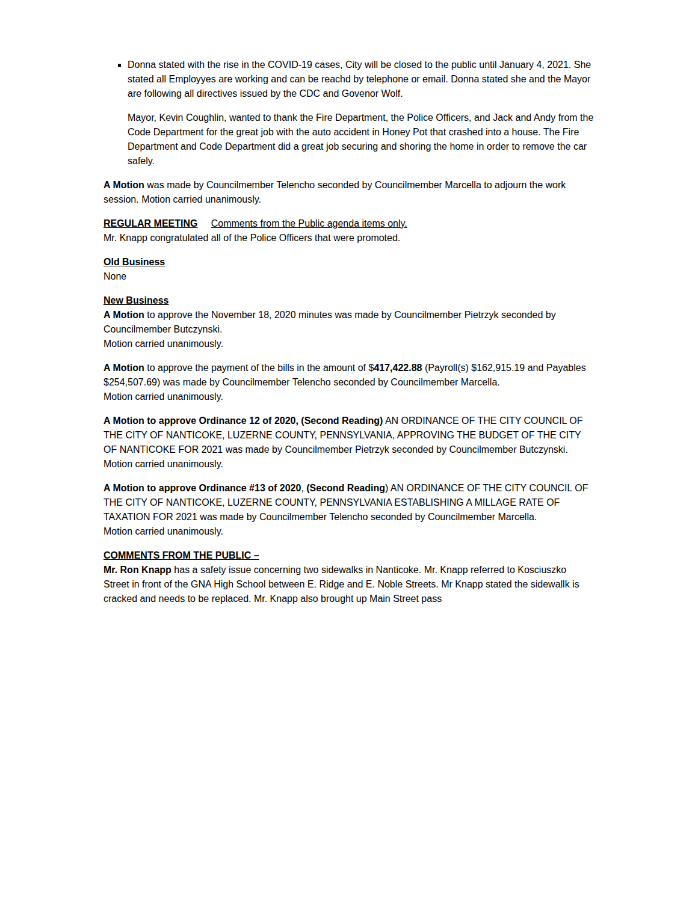Donna stated with the rise in the COVID-19 cases, City will be closed to the public until January 4, 2021. She stated all Employyes are working and can be reachd by telephone or email. Donna stated she and the Mayor are following all directives issued by the CDC and Govenor Wolf.
Mayor, Kevin Coughlin, wanted to thank the Fire Department, the Police Officers, and Jack and Andy from the Code Department for the great job with the auto accident in Honey Pot that crashed into a house. The Fire Department and Code Department did a great job securing and shoring the home in order to remove the car safely.
A Motion was made by Councilmember Telencho seconded by Councilmember Marcella to adjourn the work session. Motion carried unanimously.
REGULAR MEETING Comments from the Public agenda items only.
Mr. Knapp congratulated all of the Police Officers that were promoted.
Old Business
None
New Business
A Motion to approve the November 18, 2020 minutes was made by Councilmember Pietrzyk seconded by Councilmember Butczynski.
Motion carried unanimously.
A Motion to approve the payment of the bills in the amount of $417,422.88 (Payroll(s) $162,915.19 and Payables $254,507.69) was made by Councilmember Telencho seconded by Councilmember Marcella.
Motion carried unanimously.
A Motion to approve Ordinance 12 of 2020, (Second Reading) AN ORDINANCE OF THE CITY COUNCIL OF THE CITY OF NANTICOKE, LUZERNE COUNTY, PENNSYLVANIA, APPROVING THE BUDGET OF THE CITY OF NANTICOKE FOR 2021 was made by Councilmember Pietrzyk seconded by Councilmember Butczynski.
Motion carried unanimously.
A Motion to approve Ordinance #13 of 2020, (Second Reading) AN ORDINANCE OF THE CITY COUNCIL OF THE CITY OF NANTICOKE, LUZERNE COUNTY, PENNSYLVANIA ESTABLISHING A MILLAGE RATE OF TAXATION FOR 2021 was made by Councilmember Telencho seconded by Councilmember Marcella.
Motion carried unanimously.
COMMENTS FROM THE PUBLIC –
Mr. Ron Knapp has a safety issue concerning two sidewalks in Nanticoke. Mr. Knapp referred to Kosciuszko Street in front of the GNA High School between E. Ridge and E. Noble Streets. Mr Knapp stated the sidewallk is cracked and needs to be replaced. Mr. Knapp also brought up Main Street pass